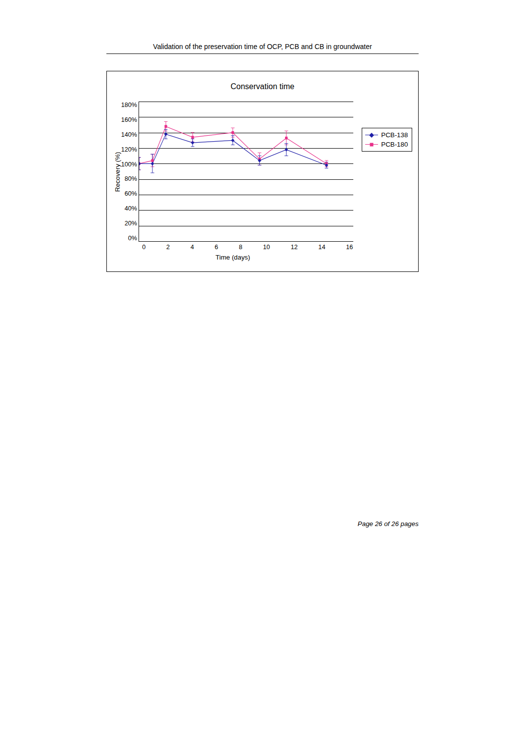Validation of the preservation time of OCP, PCB and CB in groundwater
Conservation time
Recovery (%)
180%
160%
140%
120%
100%
80%
60%
40%
20%
0%
PCB-138
PCB-180
0246810121416
Time (days)
Page 26 of 26 pages